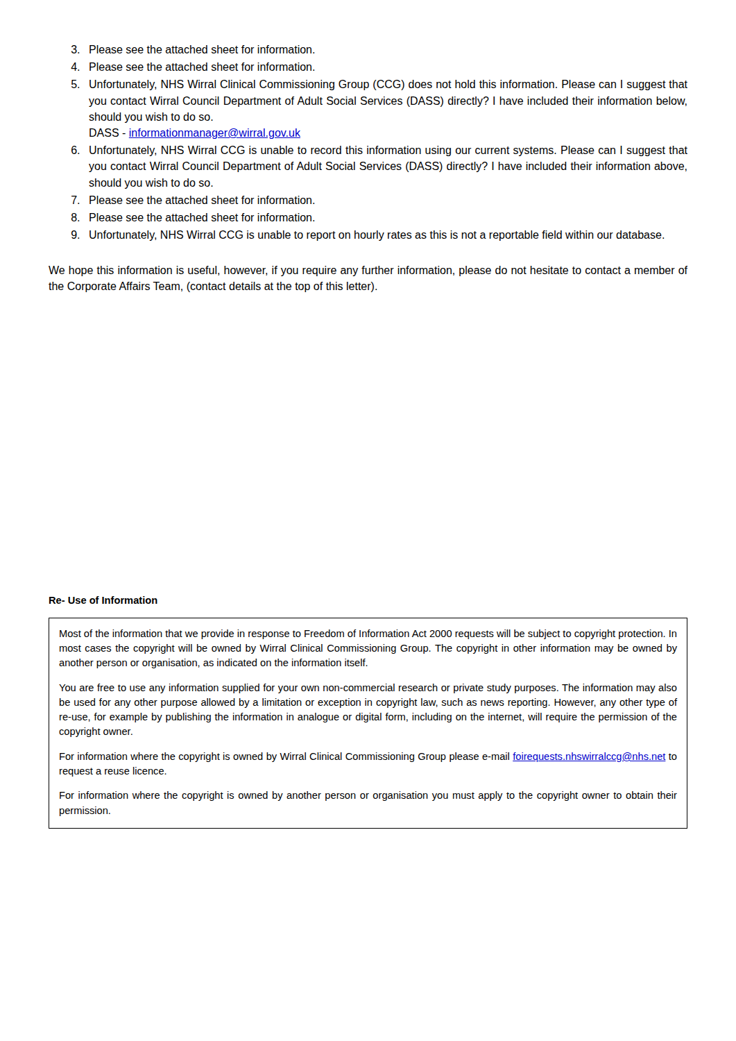Please see the attached sheet for information.
Please see the attached sheet for information.
Unfortunately, NHS Wirral Clinical Commissioning Group (CCG) does not hold this information. Please can I suggest that you contact Wirral Council Department of Adult Social Services (DASS) directly? I have included their information below, should you wish to do so.
DASS - informationmanager@wirral.gov.uk
Unfortunately, NHS Wirral CCG is unable to record this information using our current systems. Please can I suggest that you contact Wirral Council Department of Adult Social Services (DASS) directly? I have included their information above, should you wish to do so.
Please see the attached sheet for information.
Please see the attached sheet for information.
Unfortunately, NHS Wirral CCG is unable to report on hourly rates as this is not a reportable field within our database.
We hope this information is useful, however, if you require any further information, please do not hesitate to contact a member of the Corporate Affairs Team, (contact details at the top of this letter).
Re- Use of Information
Most of the information that we provide in response to Freedom of Information Act 2000 requests will be subject to copyright protection. In most cases the copyright will be owned by Wirral Clinical Commissioning Group. The copyright in other information may be owned by another person or organisation, as indicated on the information itself.
You are free to use any information supplied for your own non-commercial research or private study purposes. The information may also be used for any other purpose allowed by a limitation or exception in copyright law, such as news reporting. However, any other type of re-use, for example by publishing the information in analogue or digital form, including on the internet, will require the permission of the copyright owner.
For information where the copyright is owned by Wirral Clinical Commissioning Group please e-mail foirequests.nhswirralccg@nhs.net to request a reuse licence.
For information where the copyright is owned by another person or organisation you must apply to the copyright owner to obtain their permission.